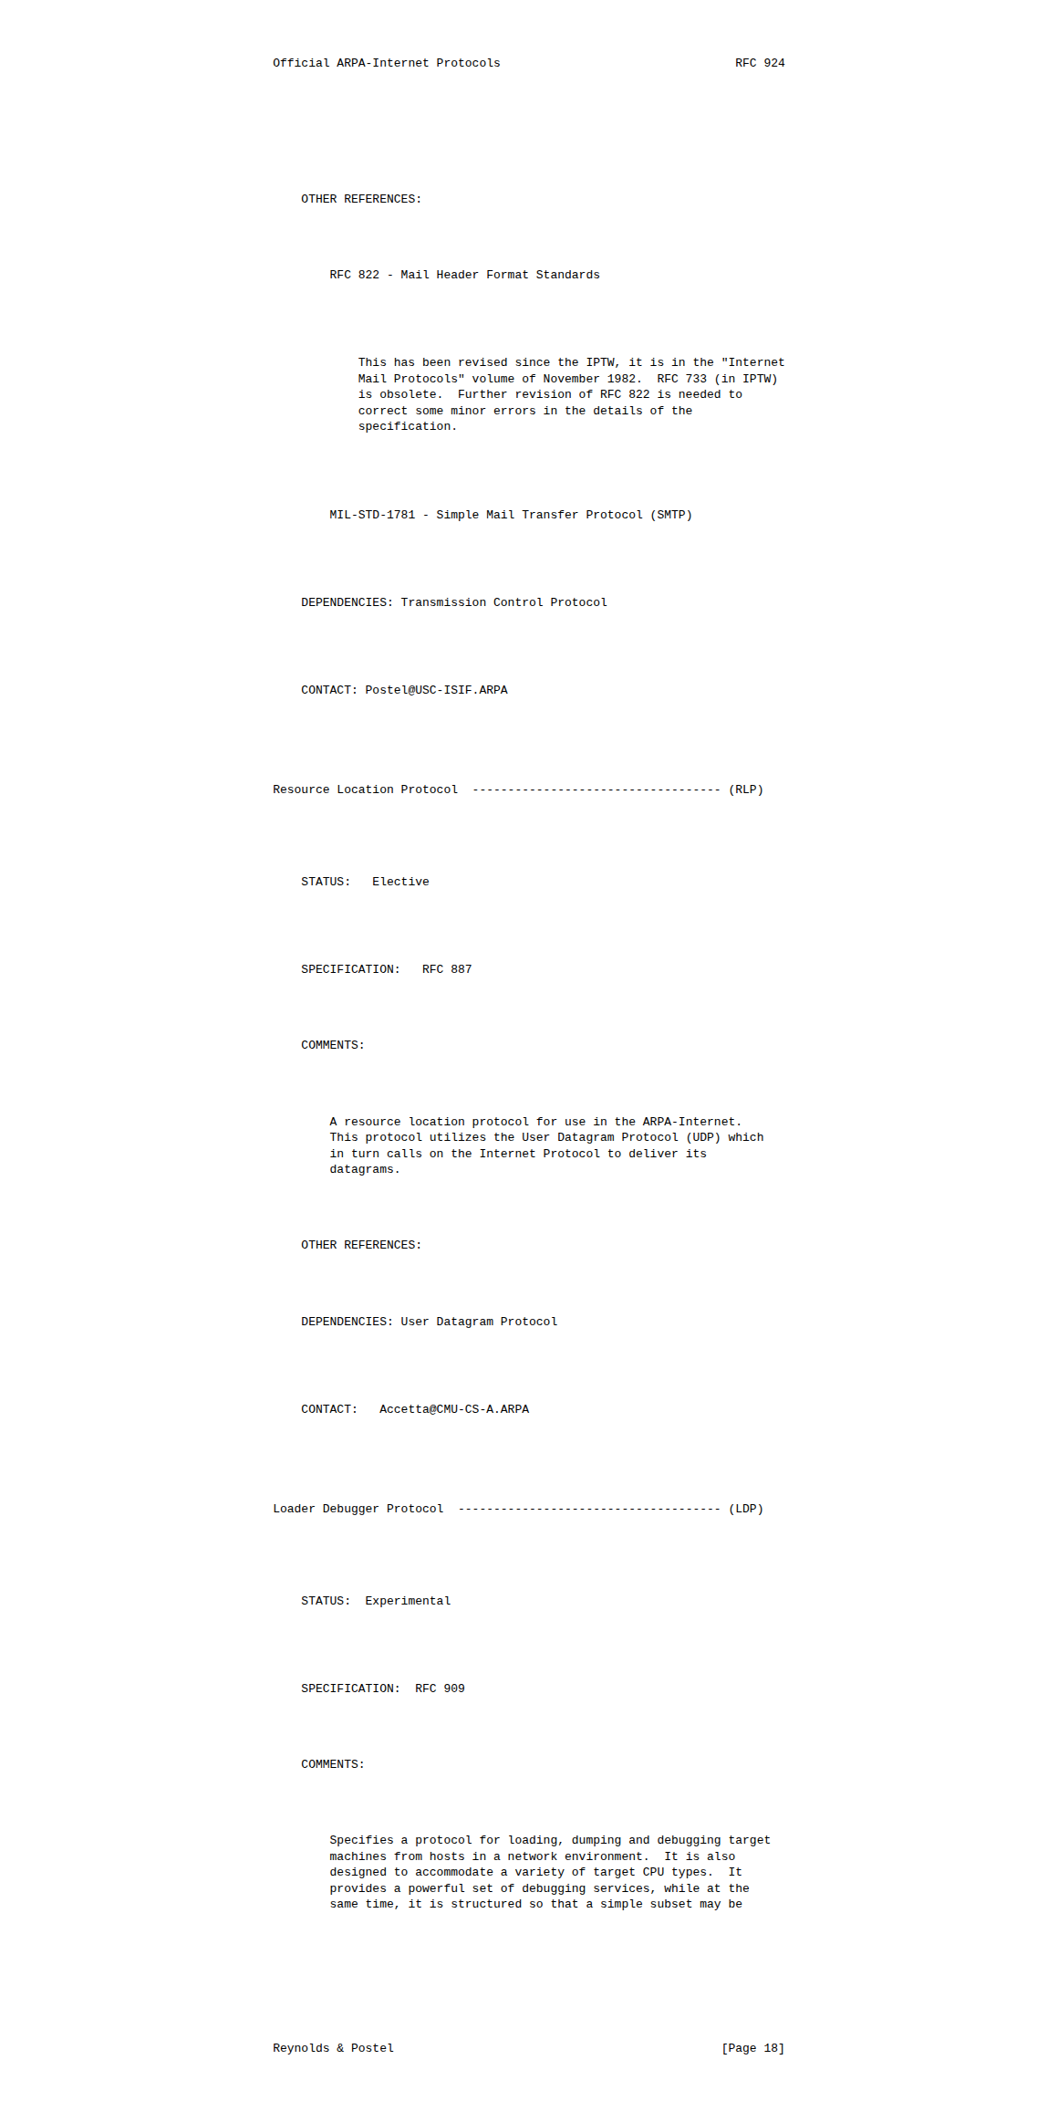Official ARPA-Internet Protocols RFC 924
OTHER REFERENCES:
RFC 822 - Mail Header Format Standards
This has been revised since the IPTW, it is in the "Internet Mail Protocols" volume of November 1982. RFC 733 (in IPTW) is obsolete. Further revision of RFC 822 is needed to correct some minor errors in the details of the specification.
MIL-STD-1781 - Simple Mail Transfer Protocol (SMTP)
DEPENDENCIES: Transmission Control Protocol
CONTACT: Postel@USC-ISIF.ARPA
Resource Location Protocol ----------------------------------- (RLP)
STATUS: Elective
SPECIFICATION: RFC 887
COMMENTS:
A resource location protocol for use in the ARPA-Internet. This protocol utilizes the User Datagram Protocol (UDP) which in turn calls on the Internet Protocol to deliver its datagrams.
OTHER REFERENCES:
DEPENDENCIES: User Datagram Protocol
CONTACT: Accetta@CMU-CS-A.ARPA
Loader Debugger Protocol ------------------------------------- (LDP)
STATUS: Experimental
SPECIFICATION: RFC 909
COMMENTS:
Specifies a protocol for loading, dumping and debugging target machines from hosts in a network environment. It is also designed to accommodate a variety of target CPU types. It provides a powerful set of debugging services, while at the same time, it is structured so that a simple subset may be
Reynolds & Postel [Page 18]